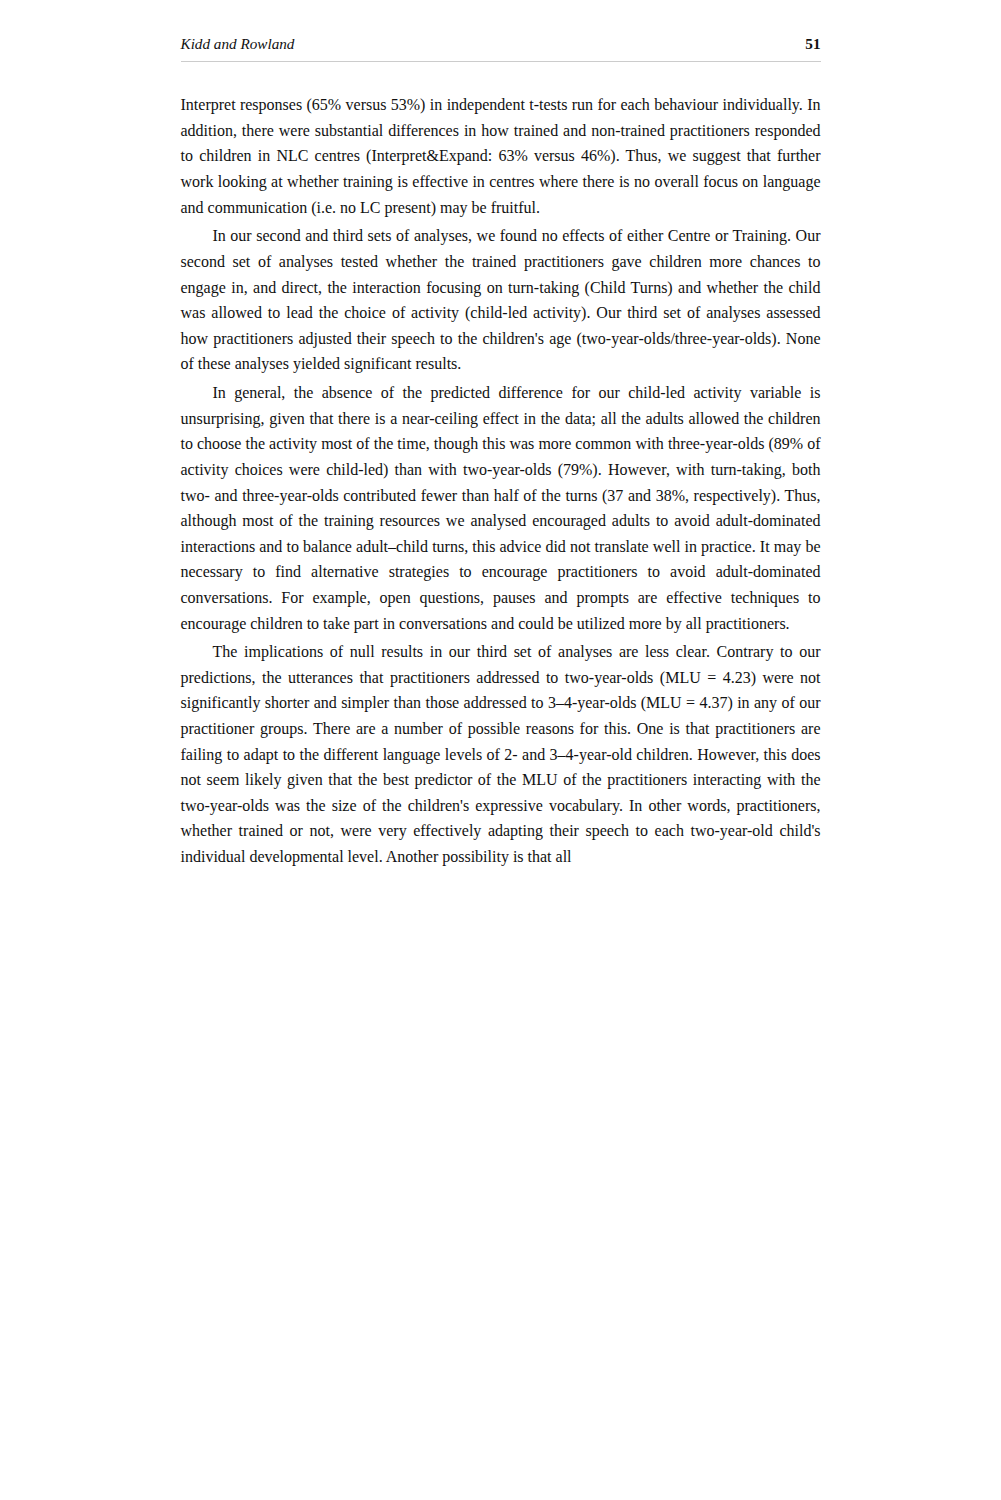Kidd and Rowland 51
Interpret responses (65% versus 53%) in independent t-tests run for each behaviour individually. In addition, there were substantial differences in how trained and non-trained practitioners responded to children in NLC centres (Interpret&Expand: 63% versus 46%). Thus, we suggest that further work looking at whether training is effective in centres where there is no overall focus on language and communication (i.e. no LC present) may be fruitful.
In our second and third sets of analyses, we found no effects of either Centre or Training. Our second set of analyses tested whether the trained practitioners gave children more chances to engage in, and direct, the interaction focusing on turn-taking (Child Turns) and whether the child was allowed to lead the choice of activity (child-led activity). Our third set of analyses assessed how practitioners adjusted their speech to the children's age (two-year-olds/three-year-olds). None of these analyses yielded significant results.
In general, the absence of the predicted difference for our child-led activity variable is unsurprising, given that there is a near-ceiling effect in the data; all the adults allowed the children to choose the activity most of the time, though this was more common with three-year-olds (89% of activity choices were child-led) than with two-year-olds (79%). However, with turn-taking, both two- and three-year-olds contributed fewer than half of the turns (37 and 38%, respectively). Thus, although most of the training resources we analysed encouraged adults to avoid adult-dominated interactions and to balance adult–child turns, this advice did not translate well in practice. It may be necessary to find alternative strategies to encourage practitioners to avoid adult-dominated conversations. For example, open questions, pauses and prompts are effective techniques to encourage children to take part in conversations and could be utilized more by all practitioners.
The implications of null results in our third set of analyses are less clear. Contrary to our predictions, the utterances that practitioners addressed to two-year-olds (MLU = 4.23) were not significantly shorter and simpler than those addressed to 3–4-year-olds (MLU = 4.37) in any of our practitioner groups. There are a number of possible reasons for this. One is that practitioners are failing to adapt to the different language levels of 2- and 3–4-year-old children. However, this does not seem likely given that the best predictor of the MLU of the practitioners interacting with the two-year-olds was the size of the children's expressive vocabulary. In other words, practitioners, whether trained or not, were very effectively adapting their speech to each two-year-old child's individual developmental level. Another possibility is that all